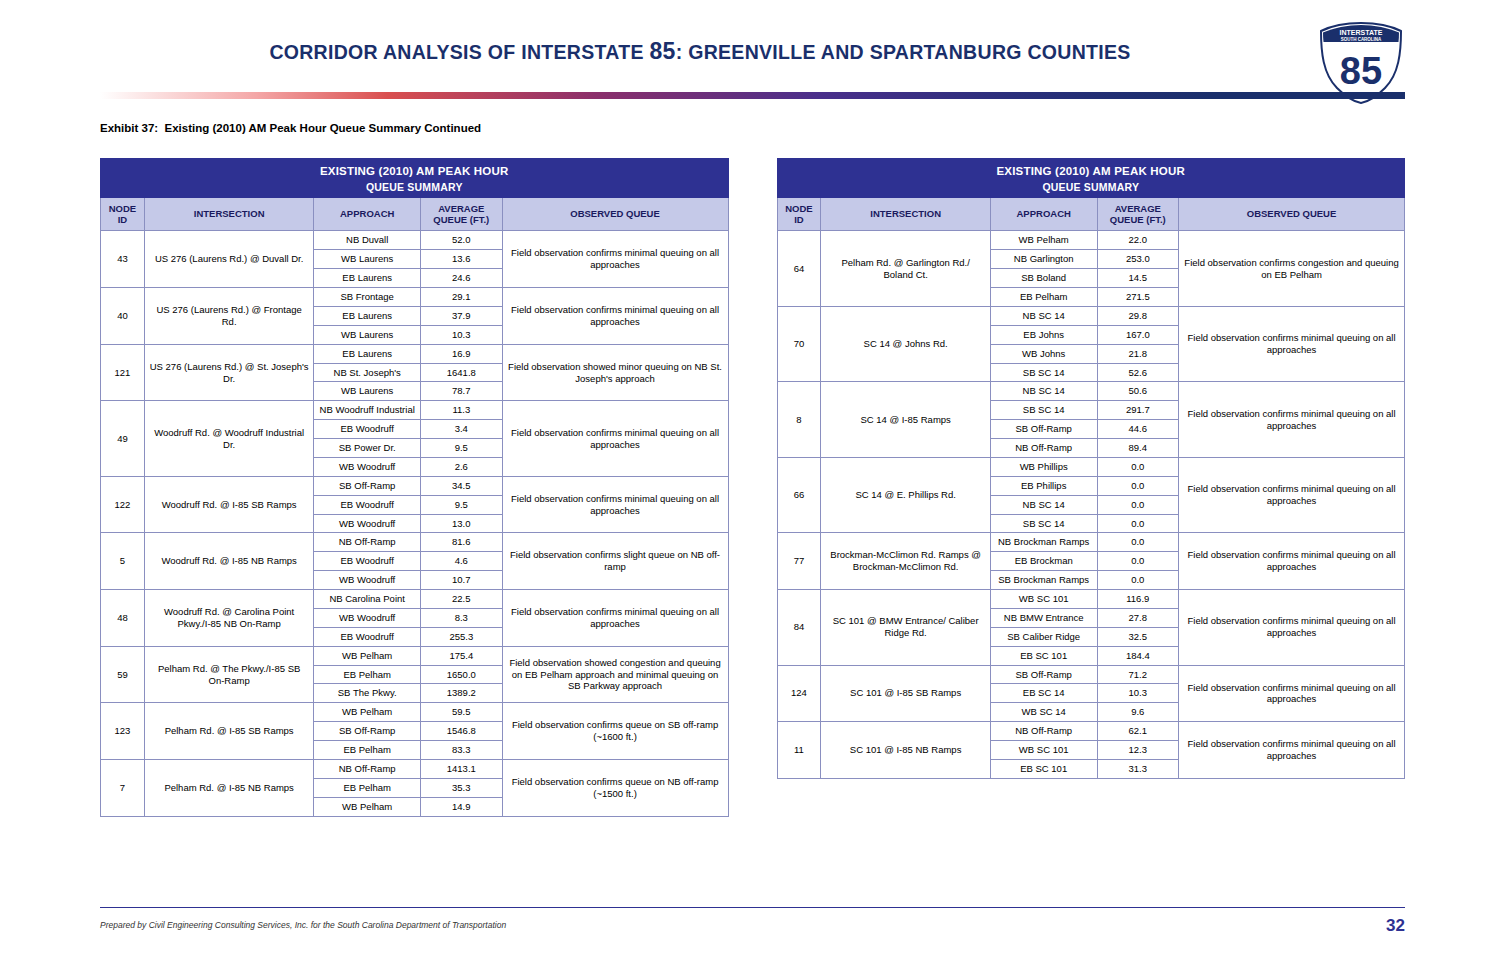Corridor Analysis of Interstate 85: Greenville and Spartanburg Counties
INTERSTATE SOUTH CAROLINA 85
Exhibit 37: Existing (2010) AM Peak Hour Queue Summary Continued
| Existing (2010) AM Peak Hour QUEUE SUMMARY |
| Node ID | Intersection | Approach | Average Queue (ft.) | Observed Queue |
| 43 | US 276 (Laurens Rd.) @ Duvall Dr. | NB Duvall | 52.0 | Field observation confirms minimal queuing on all approaches |
| WB Laurens | 13.6 |
| EB Laurens | 24.6 |
| 40 | US 276 (Laurens Rd.) @ Frontage Rd. | SB Frontage | 29.1 | Field observation confirms minimal queuing on all approaches |
| EB Laurens | 37.9 |
| WB Laurens | 10.3 |
| 121 | US 276 (Laurens Rd.) @ St. Joseph's Dr. | EB Laurens | 16.9 | Field observation showed minor queuing on NB St. Joseph's approach |
| NB St. Joseph's | 1641.8 |
| WB Laurens | 78.7 |
| 49 | Woodruff Rd. @ Woodruff Industrial Dr. | NB Woodruff Industrial | 11.3 | Field observation confirms minimal queuing on all approaches |
| EB Woodruff | 3.4 |
| SB Power Dr. | 9.5 |
| WB Woodruff | 2.6 |
| 122 | Woodruff Rd. @ I-85 SB Ramps | SB Off-Ramp | 34.5 | Field observation confirms minimal queuing on all approaches |
| EB Woodruff | 9.5 |
| WB Woodruff | 13.0 |
| 5 | Woodruff Rd. @ I-85 NB Ramps | NB Off-Ramp | 81.6 | Field observation confirms slight queue on NB off-ramp |
| EB Woodruff | 4.6 |
| WB Woodruff | 10.7 |
| 48 | Woodruff Rd. @ Carolina Point Pkwy./I-85 NB On-Ramp | NB Carolina Point | 22.5 | Field observation confirms minimal queuing on all approaches |
| WB Woodruff | 8.3 |
| EB Woodruff | 255.3 |
| 59 | Pelham Rd. @ The Pkwy./I-85 SB On-Ramp | WB Pelham | 175.4 | Field observation showed congestion and queuing on EB Pelham approach and minimal queuing on SB Parkway approach |
| EB Pelham | 1650.0 |
| SB The Pkwy. | 1389.2 |
| 123 | Pelham Rd. @ I-85 SB Ramps | WB Pelham | 59.5 | Field observation confirms queue on SB off-ramp (~1600 ft.) |
| SB Off-Ramp | 1546.8 |
| EB Pelham | 83.3 |
| 7 | Pelham Rd. @ I-85 NB Ramps | NB Off-Ramp | 1413.1 | Field observation confirms queue on NB off-ramp (~1500 ft.) |
| EB Pelham | 35.3 |
| WB Pelham | 14.9 |
| Existing (2010) AM Peak Hour QUEUE SUMMARY |
| Node ID | Intersection | Approach | Average Queue (ft.) | Observed Queue |
| 64 | Pelham Rd. @ Garlington Rd./ Boland Ct. | WB Pelham | 22.0 | Field observation confirms congestion and queuing on EB Pelham |
| NB Garlington | 253.0 |
| SB Boland | 14.5 |
| EB Pelham | 271.5 |
| 70 | SC 14 @ Johns Rd. | NB SC 14 | 29.8 | Field observation confirms minimal queuing on all approaches |
| EB Johns | 167.0 |
| WB Johns | 21.8 |
| SB SC 14 | 52.6 |
| 8 | SC 14 @ I-85 Ramps | NB SC 14 | 50.6 | Field observation confirms minimal queuing on all approaches |
| SB SC 14 | 291.7 |
| SB Off-Ramp | 44.6 |
| NB Off-Ramp | 89.4 |
| 66 | SC 14 @ E. Phillips Rd. | WB Phillips | 0.0 | Field observation confirms minimal queuing on all approaches |
| EB Phillips | 0.0 |
| NB SC 14 | 0.0 |
| SB SC 14 | 0.0 |
| 77 | Brockman-McClimon Rd. Ramps @ Brockman-McClimon Rd. | NB Brockman Ramps | 0.0 | Field observation confirms minimal queuing on all approaches |
| EB Brockman | 0.0 |
| SB Brockman Ramps | 0.0 |
| 84 | SC 101 @ BMW Entrance/ Caliber Ridge Rd. | WB SC 101 | 116.9 | Field observation confirms minimal queuing on all approaches |
| NB BMW Entrance | 27.8 |
| SB Caliber Ridge | 32.5 |
| EB SC 101 | 184.4 |
| 124 | SC 101 @ I-85 SB Ramps | SB Off-Ramp | 71.2 | Field observation confirms minimal queuing on all approaches |
| EB SC 14 | 10.3 |
| WB SC 14 | 9.6 |
| 11 | SC 101 @ I-85 NB Ramps | NB Off-Ramp | 62.1 | Field observation confirms minimal queuing on all approaches |
| WB SC 101 | 12.3 |
| EB SC 101 | 31.3 |
Prepared by Civil Engineering Consulting Services, Inc. for the South Carolina Department of Transportation
32